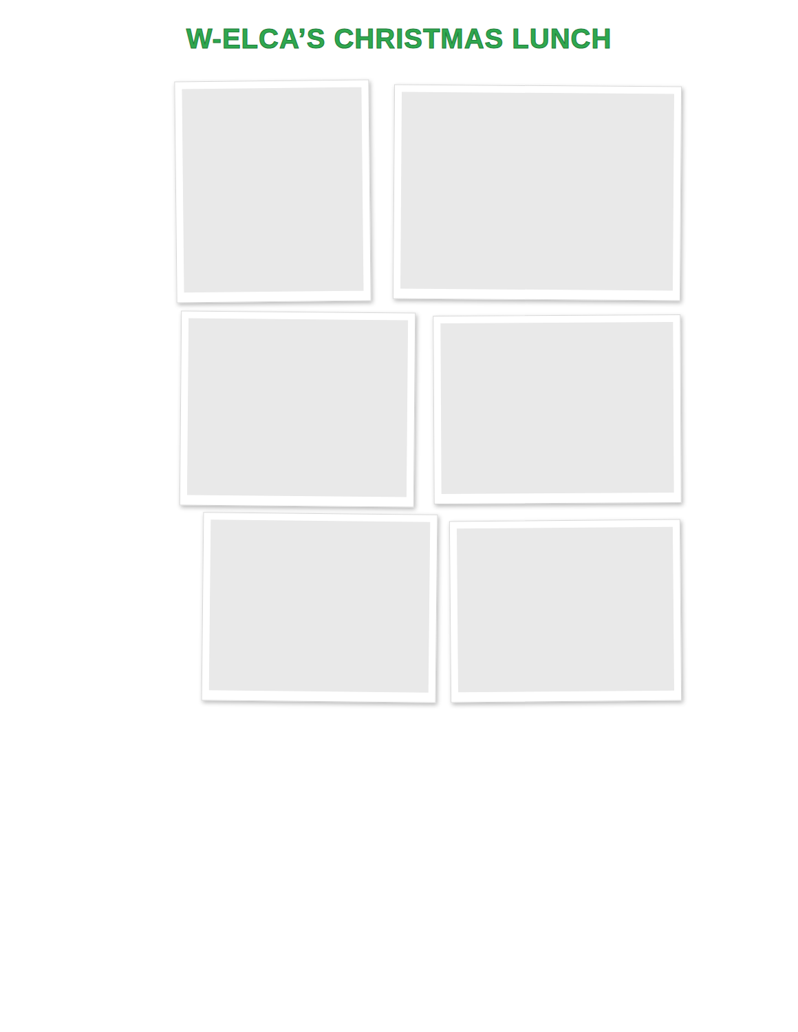W-ELCA’s Christmas Lunch